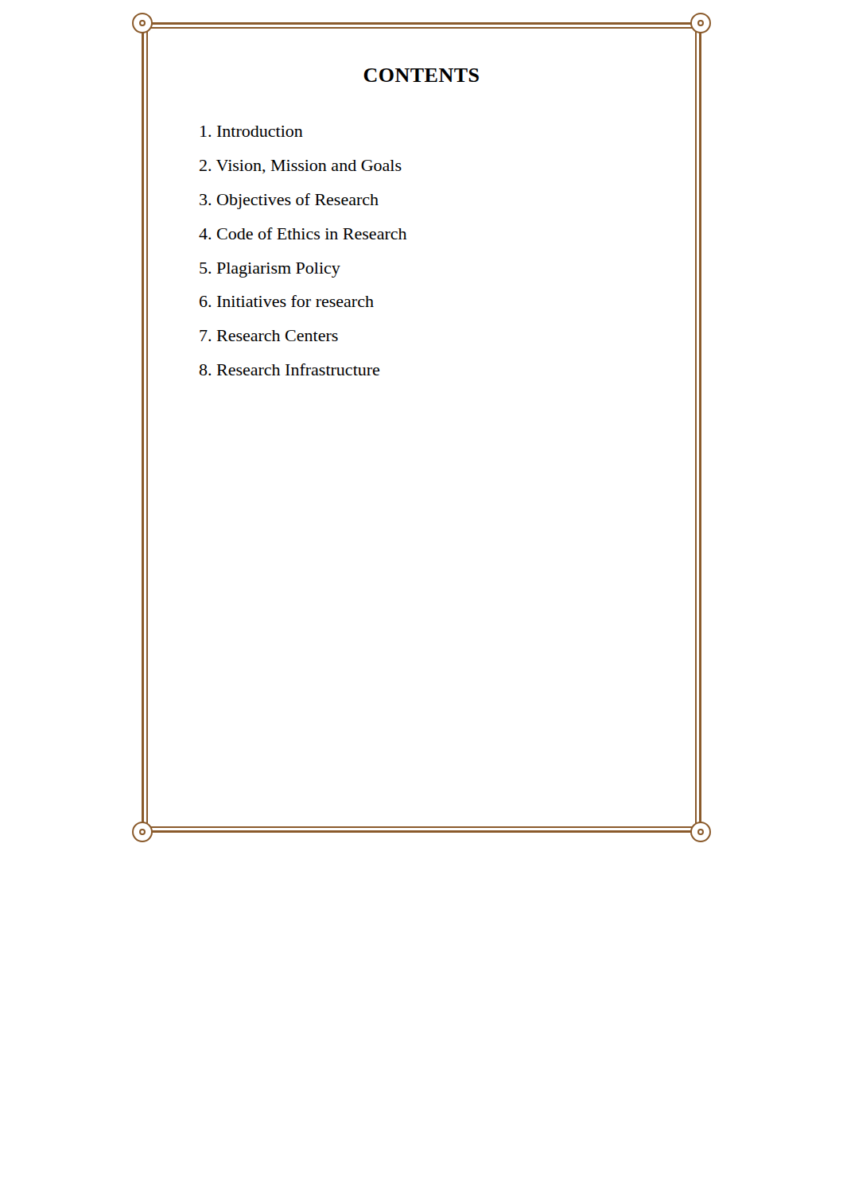CONTENTS
1. Introduction
2. Vision, Mission and Goals
3. Objectives of Research
4. Code of Ethics in Research
5. Plagiarism Policy
6. Initiatives for research
7. Research Centers
8. Research Infrastructure